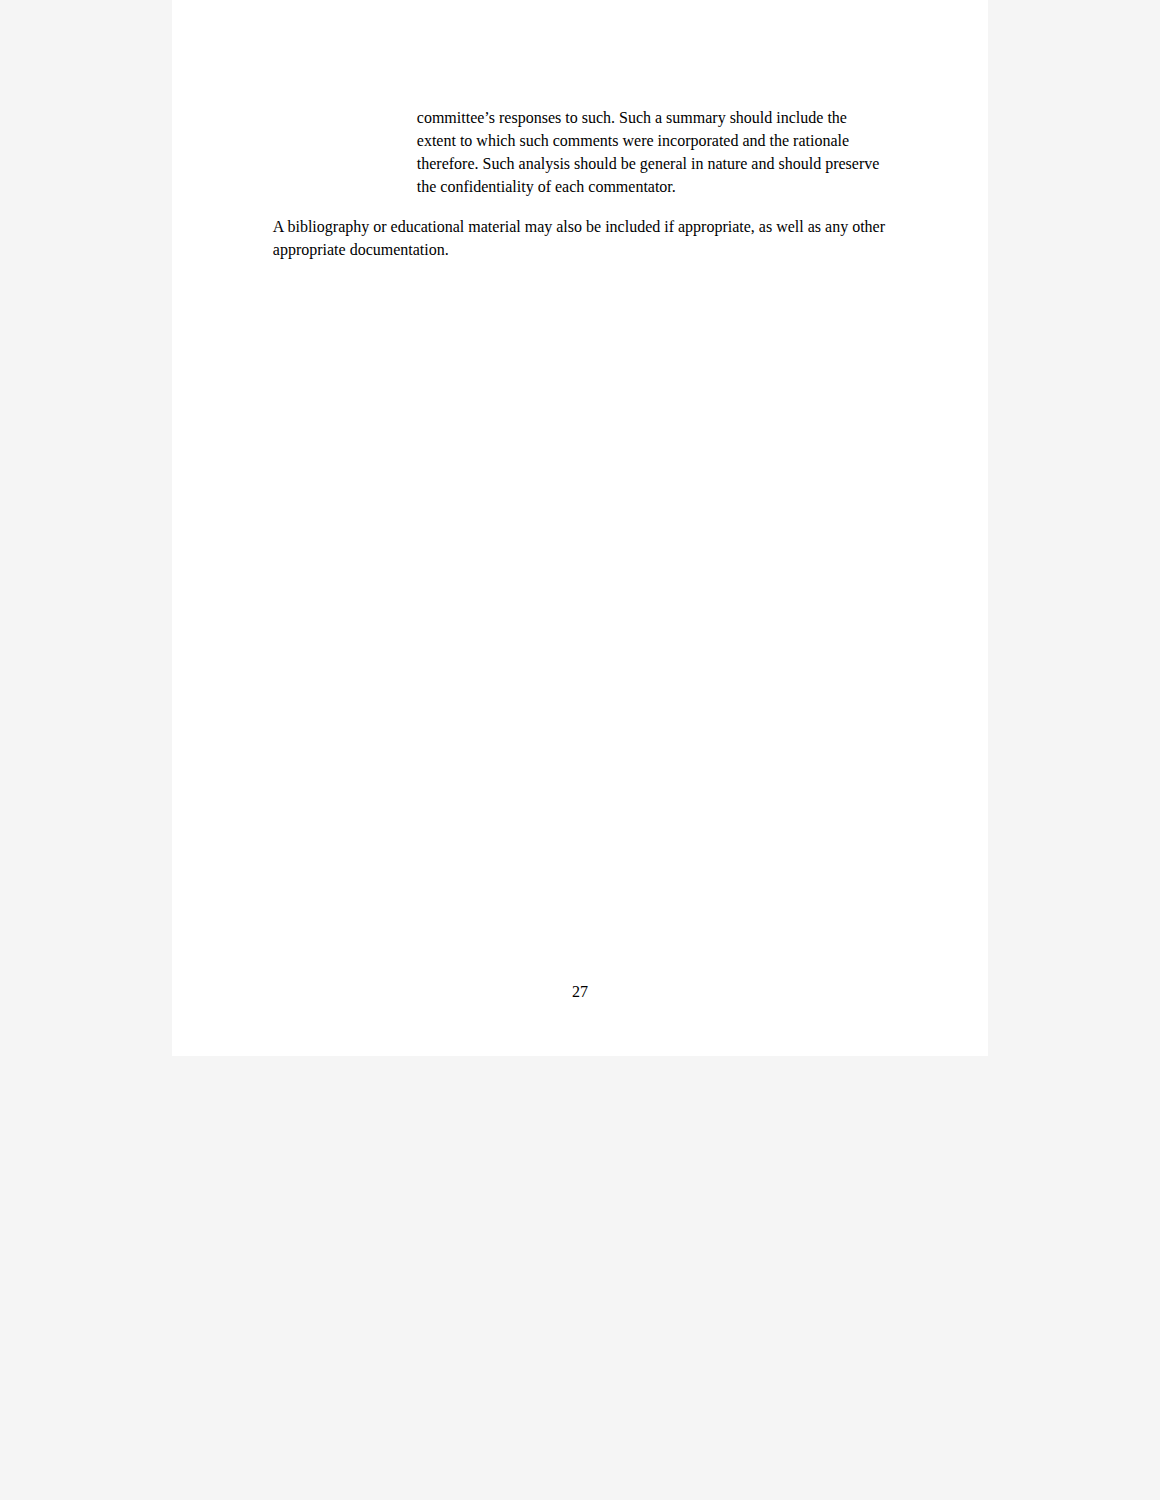committee’s responses to such. Such a summary should include the extent to which such comments were incorporated and the rationale therefore. Such analysis should be general in nature and should preserve the confidentiality of each commentator.
A bibliography or educational material may also be included if appropriate, as well as any other appropriate documentation.
27